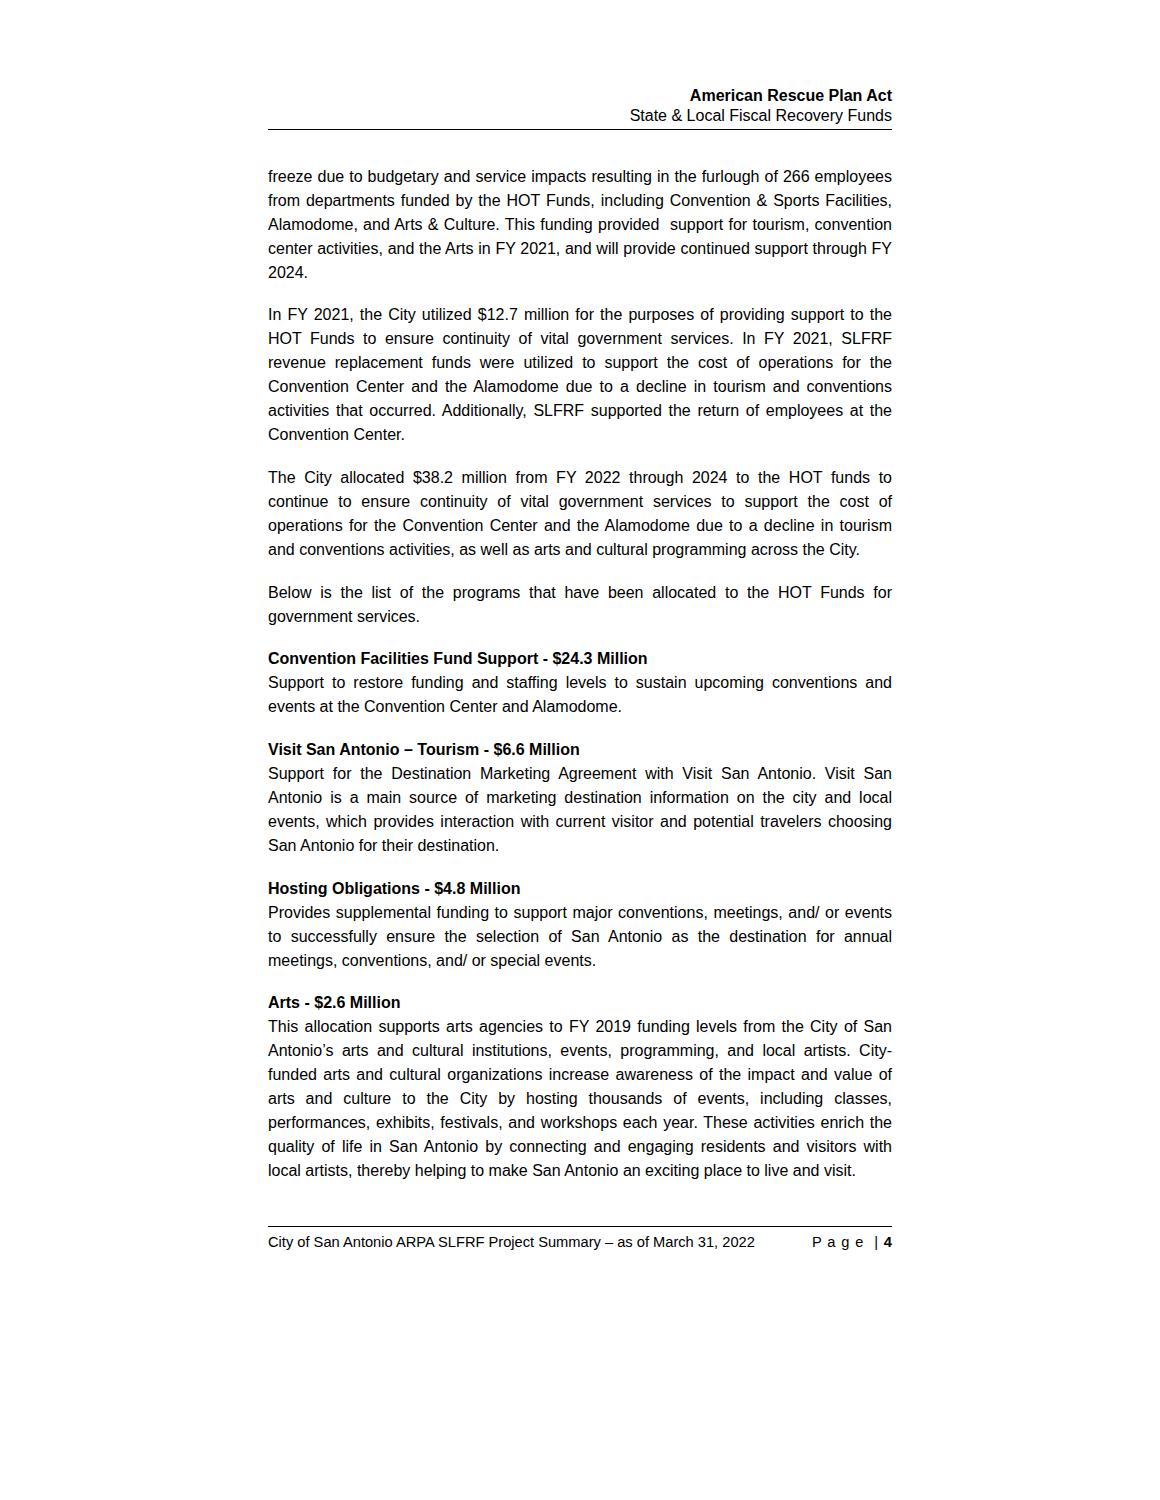American Rescue Plan Act
State & Local Fiscal Recovery Funds
freeze due to budgetary and service impacts resulting in the furlough of 266 employees from departments funded by the HOT Funds, including Convention & Sports Facilities, Alamodome, and Arts & Culture. This funding provided support for tourism, convention center activities, and the Arts in FY 2021, and will provide continued support through FY 2024.
In FY 2021, the City utilized $12.7 million for the purposes of providing support to the HOT Funds to ensure continuity of vital government services. In FY 2021, SLFRF revenue replacement funds were utilized to support the cost of operations for the Convention Center and the Alamodome due to a decline in tourism and conventions activities that occurred. Additionally, SLFRF supported the return of employees at the Convention Center.
The City allocated $38.2 million from FY 2022 through 2024 to the HOT funds to continue to ensure continuity of vital government services to support the cost of operations for the Convention Center and the Alamodome due to a decline in tourism and conventions activities, as well as arts and cultural programming across the City.
Below is the list of the programs that have been allocated to the HOT Funds for government services.
Convention Facilities Fund Support - $24.3 Million
Support to restore funding and staffing levels to sustain upcoming conventions and events at the Convention Center and Alamodome.
Visit San Antonio – Tourism - $6.6 Million
Support for the Destination Marketing Agreement with Visit San Antonio. Visit San Antonio is a main source of marketing destination information on the city and local events, which provides interaction with current visitor and potential travelers choosing San Antonio for their destination.
Hosting Obligations - $4.8 Million
Provides supplemental funding to support major conventions, meetings, and/ or events to successfully ensure the selection of San Antonio as the destination for annual meetings, conventions, and/ or special events.
Arts - $2.6 Million
This allocation supports arts agencies to FY 2019 funding levels from the City of San Antonio’s arts and cultural institutions, events, programming, and local artists. City-funded arts and cultural organizations increase awareness of the impact and value of arts and culture to the City by hosting thousands of events, including classes, performances, exhibits, festivals, and workshops each year. These activities enrich the quality of life in San Antonio by connecting and engaging residents and visitors with local artists, thereby helping to make San Antonio an exciting place to live and visit.
City of San Antonio ARPA SLFRF Project Summary – as of March 31, 2022
P a g e | 4